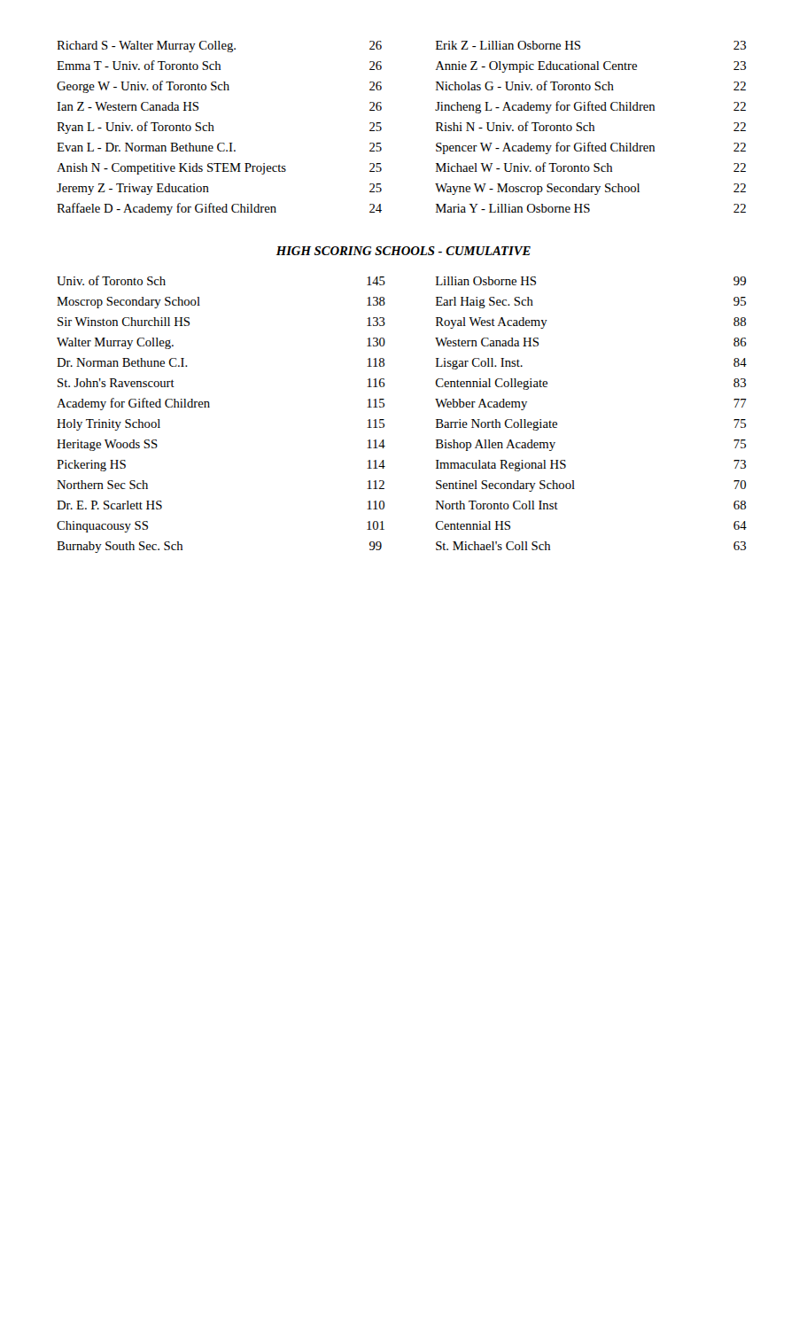| Richard S - Walter Murray Colleg. | 26 | | Erik Z - Lillian Osborne HS | 23 |
| Emma T - Univ. of Toronto Sch | 26 | | Annie Z - Olympic Educational Centre | 23 |
| George W - Univ. of Toronto Sch | 26 | | Nicholas G - Univ. of Toronto Sch | 22 |
| Ian Z - Western Canada HS | 26 | | Jincheng L - Academy for Gifted Children | 22 |
| Ryan L - Univ. of Toronto Sch | 25 | | Rishi N - Univ. of Toronto Sch | 22 |
| Evan L - Dr. Norman Bethune C.I. | 25 | | Spencer W - Academy for Gifted Children | 22 |
| Anish N - Competitive Kids STEM Projects | 25 | | Michael W - Univ. of Toronto Sch | 22 |
| Jeremy Z - Triway Education | 25 | | Wayne W - Moscrop Secondary School | 22 |
| Raffaele D - Academy for Gifted Children | 24 | | Maria Y - Lillian Osborne HS | 22 |
HIGH SCORING SCHOOLS - CUMULATIVE
| Univ. of Toronto Sch | 145 | | Lillian Osborne HS | 99 |
| Moscrop Secondary School | 138 | | Earl Haig Sec. Sch | 95 |
| Sir Winston Churchill HS | 133 | | Royal West Academy | 88 |
| Walter Murray Colleg. | 130 | | Western Canada HS | 86 |
| Dr. Norman Bethune C.I. | 118 | | Lisgar Coll. Inst. | 84 |
| St. John's Ravenscourt | 116 | | Centennial Collegiate | 83 |
| Academy for Gifted Children | 115 | | Webber Academy | 77 |
| Holy Trinity School | 115 | | Barrie North Collegiate | 75 |
| Heritage Woods SS | 114 | | Bishop Allen Academy | 75 |
| Pickering HS | 114 | | Immaculata Regional HS | 73 |
| Northern Sec Sch | 112 | | Sentinel Secondary School | 70 |
| Dr. E. P. Scarlett HS | 110 | | North Toronto Coll Inst | 68 |
| Chinquacousy SS | 101 | | Centennial HS | 64 |
| Burnaby South Sec. Sch | 99 | | St. Michael's Coll Sch | 63 |